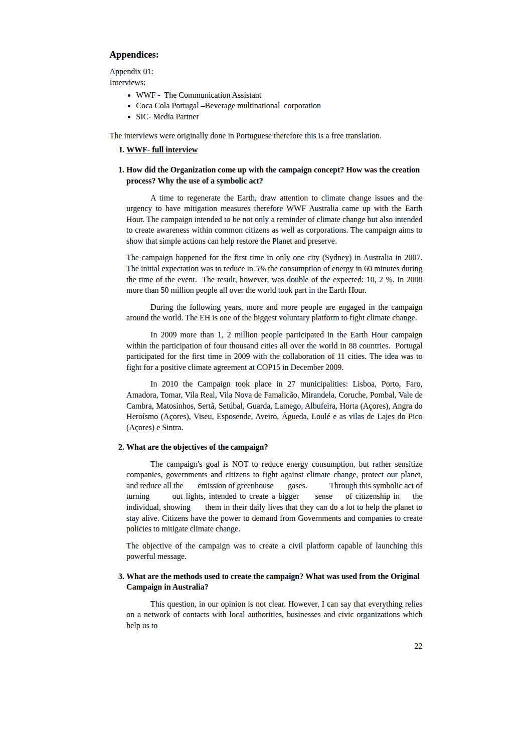Appendices:
Appendix 01:
Interviews:
WWF - The Communication Assistant
Coca Cola Portugal –Beverage multinational corporation
SIC- Media Partner
The interviews were originally done in Portuguese therefore this is a free translation.
WWF- full interview
How did the Organization come up with the campaign concept? How was the creation process? Why the use of a symbolic act?
A time to regenerate the Earth, draw attention to climate change issues and the urgency to have mitigation measures therefore WWF Australia came up with the Earth Hour. The campaign intended to be not only a reminder of climate change but also intended to create awareness within common citizens as well as corporations. The campaign aims to show that simple actions can help restore the Planet and preserve.
The campaign happened for the first time in only one city (Sydney) in Australia in 2007. The initial expectation was to reduce in 5% the consumption of energy in 60 minutes during the time of the event. The result, however, was double of the expected: 10, 2 %. In 2008 more than 50 million people all over the world took part in the Earth Hour.
During the following years, more and more people are engaged in the campaign around the world. The EH is one of the biggest voluntary platform to fight climate change.
In 2009 more than 1, 2 million people participated in the Earth Hour campaign within the participation of four thousand cities all over the world in 88 countries. Portugal participated for the first time in 2009 with the collaboration of 11 cities. The idea was to fight for a positive climate agreement at COP15 in December 2009.
In 2010 the Campaign took place in 27 municipalities: Lisboa, Porto, Faro, Amadora, Tomar, Vila Real, Vila Nova de Famalicão, Mirandela, Coruche, Pombal, Vale de Cambra, Matosinhos, Sertã, Setúbal, Guarda, Lamego, Albufeira, Horta (Açores), Angra do Heroísmo (Açores), Viseu, Esposende, Aveiro, Águeda, Loulé e as vilas de Lajes do Pico (Açores) e Sintra.
What are the objectives of the campaign?
The campaign's goal is NOT to reduce energy consumption, but rather sensitize companies, governments and citizens to fight against climate change, protect our planet, and reduce all the emission of greenhouse gases. Through this symbolic act of turning out lights, intended to create a bigger sense of citizenship in the individual, showing them in their daily lives that they can do a lot to help the planet to stay alive. Citizens have the power to demand from Governments and companies to create policies to mitigate climate change.
The objective of the campaign was to create a civil platform capable of launching this powerful message.
What are the methods used to create the campaign? What was used from the Original Campaign in Australia?
This question, in our opinion is not clear. However, I can say that everything relies on a network of contacts with local authorities, businesses and civic organizations which help us to
22